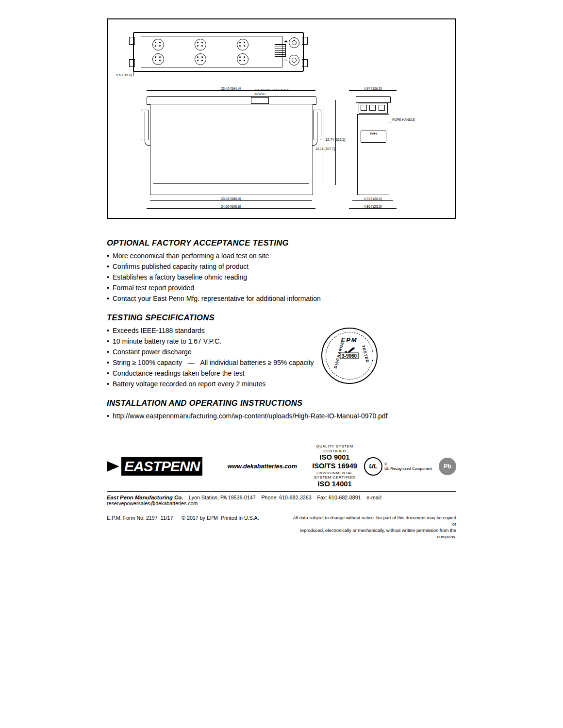+
–
0.63 [16.0]
23.40 [594.4]
1/4-20 UNC THREADED
INSERT
12.74 [323.5]
12.11 [307.7]
23.03 [585.0]
24.00 [609.6]
4.97 [126.3]
Deka
ROPE HANDLE
4.74 [120.4]
4.86 [123.5]
OPTIONAL FACTORY ACCEPTANCE TESTING
More economical than performing a load test on site
Confirms published capacity rating of product
Establishes a factory baseline ohmic reading
Formal test report provided
Contact your East Penn Mfg. representative for additional information
TESTING SPECIFICATIONS
Exceeds IEEE-1188 standards
10 minute battery rate to 1.67 V.P.C.
Constant power discharge
String ≥ 100% capacity — All individual batteries ≥ 95% capacity
Conductance readings taken before the test
Battery voltage recorded on report every 2 minutes
EPM
✓
3-9060
DISCHARGE
TESTED
INSTALLATION AND OPERATING INSTRUCTIONS
http://www.eastpennmanufacturing.com/wp-content/uploads/High-Rate-IO-Manual-0970.pdf
EASTPENN
www.dekabatteries.com
QUALITY SYSTEM
CERTIFIED
ISO 9001
ISO/TS 16949
ENVIRONMENTAL
SYSTEM CERTIFIED
ISO 14001
UL
®
UL Recognized Component
Pb
East Penn Manufacturing Co. Lyon Station, PA 19536-0147 Phone: 610-682-3263 Fax: 610-682-0891 e-mail: reservepowersales@dekabatteries.com
E.P.M. Form No. 2197 11/17 © 2017 by EPM Printed in U.S.A.
All data subject to change without notice. No part of this document may be copied or
reproduced, electronically or mechanically, without written permission from the company.